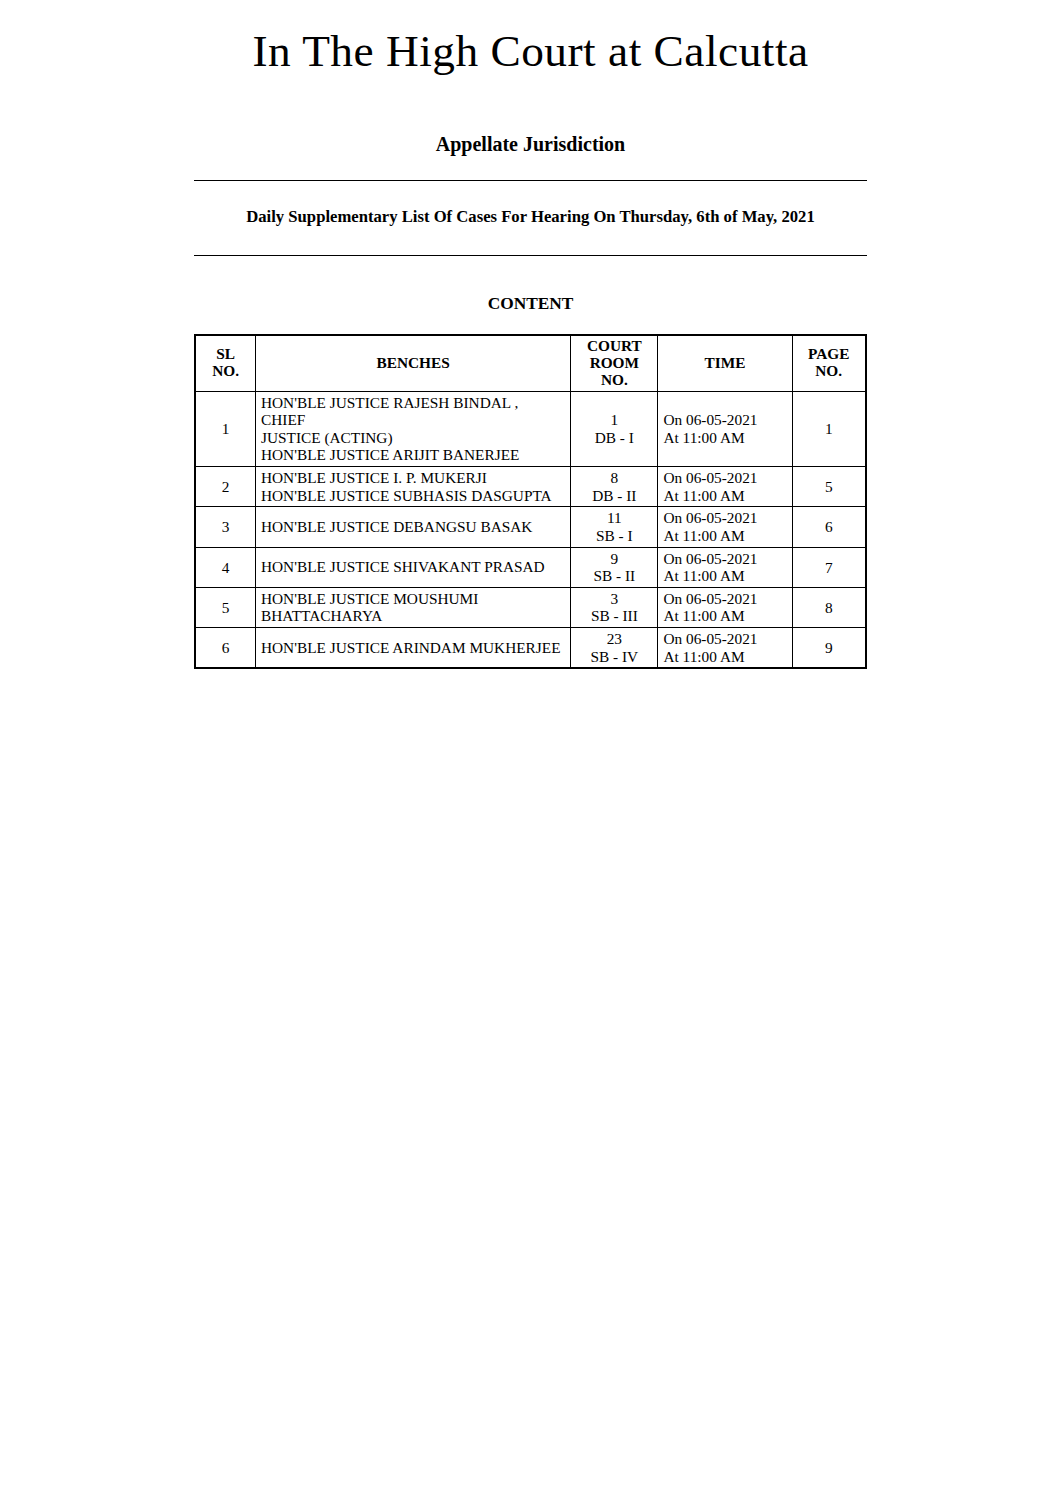In The High Court at Calcutta
Appellate Jurisdiction
Daily Supplementary List Of Cases For Hearing On Thursday, 6th of May, 2021
CONTENT
| SL NO. | BENCHES | COURT ROOM NO. | TIME | PAGE NO. |
| --- | --- | --- | --- | --- |
| 1 | HON'BLE JUSTICE RAJESH BINDAL , CHIEF JUSTICE (ACTING) HON'BLE JUSTICE ARIJIT BANERJEE | 1 DB - I | On 06-05-2021 At 11:00 AM | 1 |
| 2 | HON'BLE JUSTICE I. P. MUKERJI HON'BLE JUSTICE SUBHASIS DASGUPTA | 8 DB - II | On 06-05-2021 At 11:00 AM | 5 |
| 3 | HON'BLE JUSTICE DEBANGSU BASAK | 11 SB - I | On 06-05-2021 At 11:00 AM | 6 |
| 4 | HON'BLE JUSTICE SHIVAKANT PRASAD | 9 SB - II | On 06-05-2021 At 11:00 AM | 7 |
| 5 | HON'BLE JUSTICE MOUSHUMI BHATTACHARYA | 3 SB - III | On 06-05-2021 At 11:00 AM | 8 |
| 6 | HON'BLE JUSTICE ARINDAM MUKHERJEE | 23 SB - IV | On 06-05-2021 At 11:00 AM | 9 |